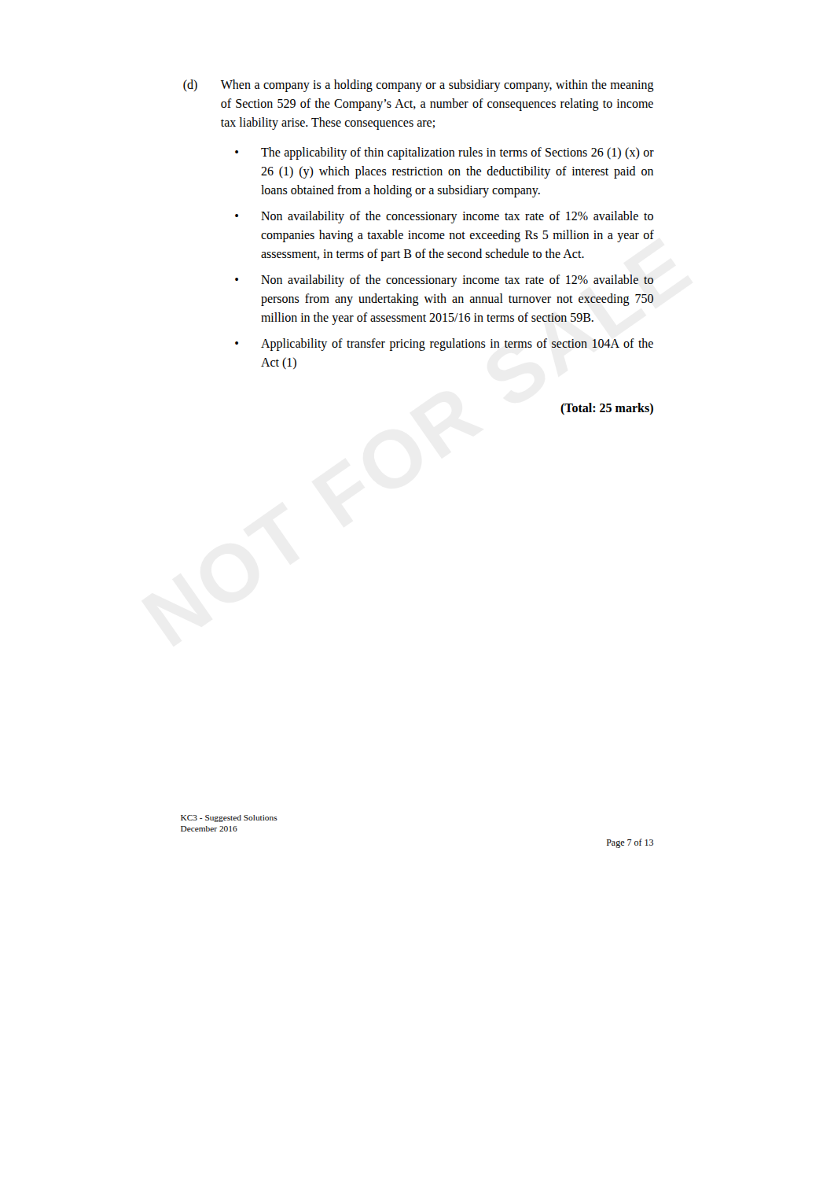NOT FOR SALE
(d)
When a company is a holding company or a subsidiary company, within the meaning of Section 529 of the Company’s Act, a number of consequences relating to income tax liability arise. These consequences are;
• The applicability of thin capitalization rules in terms of Sections 26 (1) (x) or 26 (1) (y) which places restriction on the deductibility of interest paid on loans obtained from a holding or a subsidiary company.
• Non availability of the concessionary income tax rate of 12% available to companies having a taxable income not exceeding Rs 5 million in a year of assessment, in terms of part B of the second schedule to the Act.
• Non availability of the concessionary income tax rate of 12% available to persons from any undertaking with an annual turnover not exceeding 750 million in the year of assessment 2015/16 in terms of section 59B.
• Applicability of transfer pricing regulations in terms of section 104A of the Act (1)
(Total: 25 marks)
KC3 - Suggested Solutions
December 2016
Page 7 of 13